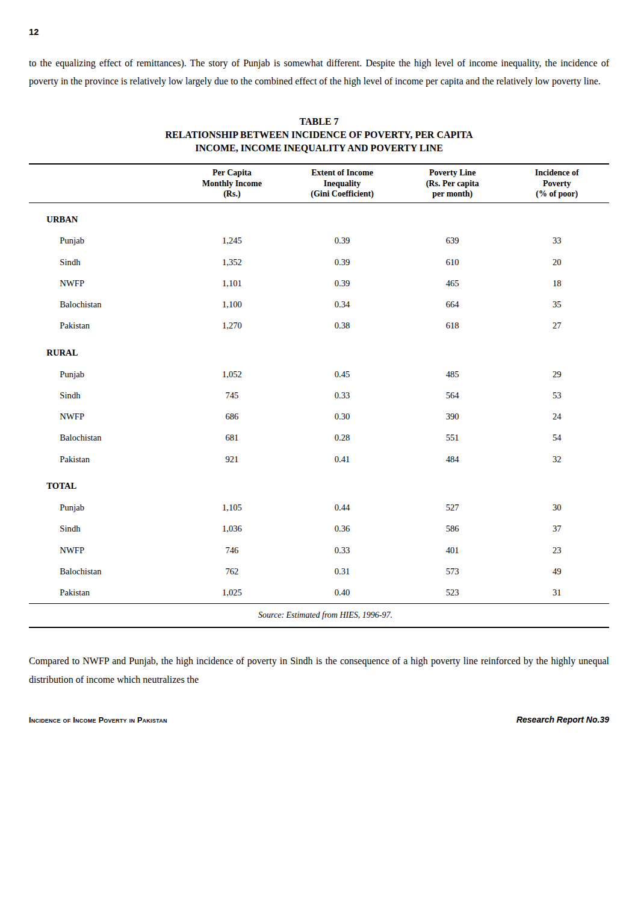12
to the equalizing effect of remittances). The story of Punjab is somewhat different. Despite the high level of income inequality, the incidence of poverty in the province is relatively low largely due to the combined effect of the high level of income per capita and the relatively low poverty line.
TABLE 7 RELATIONSHIP BETWEEN INCIDENCE OF POVERTY, PER CAPITA
INCOME, INCOME INEQUALITY AND POVERTY LINE
| | Per Capita Monthly Income (Rs.) | Extent of Income Inequality (Gini Coefficient) | Poverty Line (Rs. Per capita per month) | Incidence of Poverty (% of poor) |
| --- | --- | --- | --- | --- |
| URBAN |
| Punjab | 1,245 | 0.39 | 639 | 33 |
| Sindh | 1,352 | 0.39 | 610 | 20 |
| NWFP | 1,101 | 0.39 | 465 | 18 |
| Balochistan | 1,100 | 0.34 | 664 | 35 |
| Pakistan | 1,270 | 0.38 | 618 | 27 |
| RURAL |
| Punjab | 1,052 | 0.45 | 485 | 29 |
| Sindh | 745 | 0.33 | 564 | 53 |
| NWFP | 686 | 0.30 | 390 | 24 |
| Balochistan | 681 | 0.28 | 551 | 54 |
| Pakistan | 921 | 0.41 | 484 | 32 |
| TOTAL |
| Punjab | 1,105 | 0.44 | 527 | 30 |
| Sindh | 1,036 | 0.36 | 586 | 37 |
| NWFP | 746 | 0.33 | 401 | 23 |
| Balochistan | 762 | 0.31 | 573 | 49 |
| Pakistan | 1,025 | 0.40 | 523 | 31 |
| Source: Estimated from HIES, 1996-97. |
Compared to NWFP and Punjab, the high incidence of poverty in Sindh is the consequence of a high poverty line reinforced by the highly unequal distribution of income which neutralizes the
Incidence of Income Poverty in Pakistan Research Report No.39